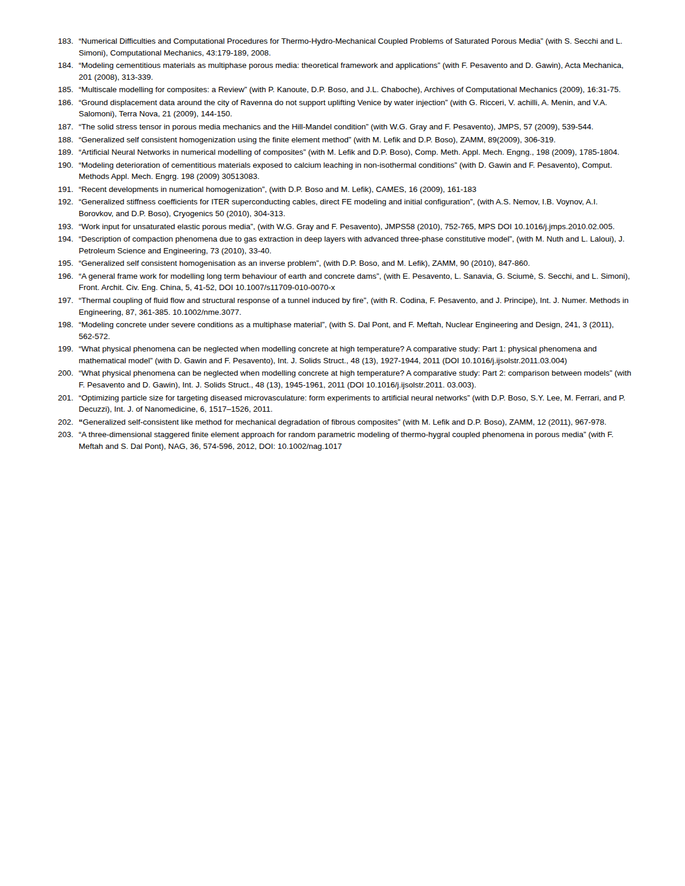183. “Numerical Difficulties and Computational Procedures for Thermo-Hydro-Mechanical Coupled Problems of Saturated Porous Media” (with S. Secchi and L. Simoni), Computational Mechanics, 43:179-189, 2008.
184. “Modeling cementitious materials as multiphase porous media: theoretical framework and applications” (with F. Pesavento and D. Gawin), Acta Mechanica, 201 (2008), 313-339.
185. “Multiscale modelling for composites: a Review” (with P. Kanoute, D.P. Boso, and J.L. Chaboche), Archives of Computational Mechanics (2009), 16:31-75.
186. “Ground displacement data around the city of Ravenna do not support uplifting Venice by water injection” (with G. Ricceri, V. achilli, A. Menin, and V.A. Salomoni), Terra Nova, 21 (2009), 144-150.
187. “The solid stress tensor in porous media mechanics and the Hill-Mandel condition” (with W.G. Gray and F. Pesavento), JMPS, 57 (2009), 539-544.
188. “Generalized self consistent homogenization using the finite element method” (with M. Lefik and D.P. Boso), ZAMM, 89(2009), 306-319.
189. “Artificial Neural Networks in numerical modelling of composites” (with M. Lefik and D.P. Boso), Comp. Meth. Appl. Mech. Engng., 198 (2009), 1785-1804.
190. “Modeling deterioration of cementitious materials exposed to calcium leaching in non-isothermal conditions” (with D. Gawin and F. Pesavento), Comput. Methods Appl. Mech. Engrg. 198 (2009) 30513083.
191. “Recent developments in numerical homogenization”, (with D.P. Boso and M. Lefik), CAMES, 16 (2009), 161-183
192. “Generalized stiffness coefficients for ITER superconducting cables, direct FE modeling and initial configuration”, (with A.S. Nemov, I.B. Voynov, A.I. Borovkov, and D.P. Boso), Cryogenics 50 (2010), 304-313.
193. “Work input for unsaturated elastic porous media”, (with W.G. Gray and F. Pesavento), JMPS58 (2010), 752-765, MPS DOI 10.1016/j.jmps.2010.02.005.
194. “Description of compaction phenomena due to gas extraction in deep layers with advanced three-phase constitutive model”, (with M. Nuth and L. Laloui), J. Petroleum Science and Engineering, 73 (2010), 33-40.
195. “Generalized self consistent homogenisation as an inverse problem”, (with D.P. Boso, and M. Lefik), ZAMM, 90 (2010), 847-860.
196. “A general frame work for modelling long term behaviour of earth and concrete dams”, (with E. Pesavento, L. Sanavia, G. Sciumè, S. Secchi, and L. Simoni), Front. Archit. Civ. Eng. China, 5, 41-52, DOI 10.1007/s11709-010-0070-x
197. “Thermal coupling of fluid flow and structural response of a tunnel induced by fire”, (with R. Codina, F. Pesavento, and J. Principe), Int. J. Numer. Methods in Engineering, 87, 361-385. 10.1002/nme.3077.
198. “Modeling concrete under severe conditions as a multiphase material”, (with S. Dal Pont, and F. Meftah, Nuclear Engineering and Design, 241, 3 (2011), 562-572.
199. “What physical phenomena can be neglected when modelling concrete at high temperature? A comparative study: Part 1: physical phenomena and mathematical model” (with D. Gawin and F. Pesavento), Int. J. Solids Struct., 48 (13), 1927-1944, 2011 (DOI 10.1016/j.ijsolstr.2011.03.004)
200. “What physical phenomena can be neglected when modelling concrete at high temperature? A comparative study: Part 2: comparison between models” (with F. Pesavento and D. Gawin), Int. J. Solids Struct., 48 (13), 1945-1961, 2011 (DOI 10.1016/j.ijsolstr.2011. 03.003).
201. “Optimizing particle size for targeting diseased microvasculature: form experiments to artificial neural networks” (with D.P. Boso, S.Y. Lee, M. Ferrari, and P. Decuzzi), Int. J. of Nanomedicine, 6, 1517–1526, 2011.
202. “Generalized self-consistent like method for mechanical degradation of fibrous composites” (with M. Lefik and D.P. Boso), ZAMM, 12 (2011), 967-978.
203. “A three-dimensional staggered finite element approach for random parametric modeling of thermo-hygral coupled phenomena in porous media” (with F. Meftah and S. Dal Pont), NAG, 36, 574-596, 2012, DOI: 10.1002/nag.1017